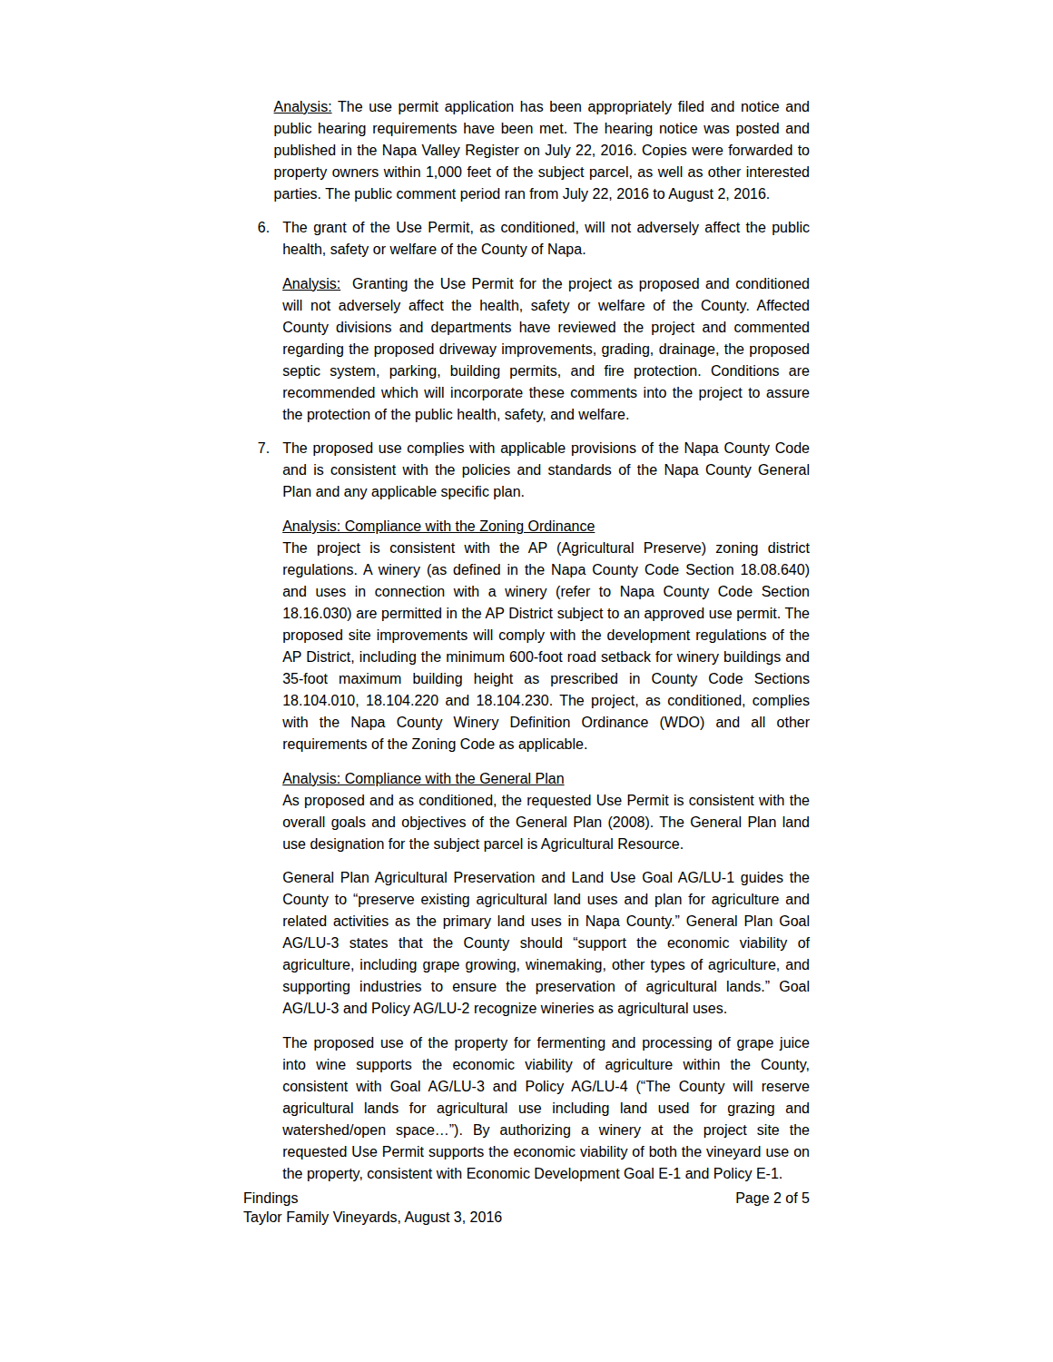Analysis: The use permit application has been appropriately filed and notice and public hearing requirements have been met. The hearing notice was posted and published in the Napa Valley Register on July 22, 2016. Copies were forwarded to property owners within 1,000 feet of the subject parcel, as well as other interested parties. The public comment period ran from July 22, 2016 to August 2, 2016.
The grant of the Use Permit, as conditioned, will not adversely affect the public health, safety or welfare of the County of Napa.
Analysis: Granting the Use Permit for the project as proposed and conditioned will not adversely affect the health, safety or welfare of the County. Affected County divisions and departments have reviewed the project and commented regarding the proposed driveway improvements, grading, drainage, the proposed septic system, parking, building permits, and fire protection. Conditions are recommended which will incorporate these comments into the project to assure the protection of the public health, safety, and welfare.
The proposed use complies with applicable provisions of the Napa County Code and is consistent with the policies and standards of the Napa County General Plan and any applicable specific plan.
Analysis: Compliance with the Zoning Ordinance
The project is consistent with the AP (Agricultural Preserve) zoning district regulations. A winery (as defined in the Napa County Code Section 18.08.640) and uses in connection with a winery (refer to Napa County Code Section 18.16.030) are permitted in the AP District subject to an approved use permit. The proposed site improvements will comply with the development regulations of the AP District, including the minimum 600-foot road setback for winery buildings and 35-foot maximum building height as prescribed in County Code Sections 18.104.010, 18.104.220 and 18.104.230. The project, as conditioned, complies with the Napa County Winery Definition Ordinance (WDO) and all other requirements of the Zoning Code as applicable.
Analysis: Compliance with the General Plan
As proposed and as conditioned, the requested Use Permit is consistent with the overall goals and objectives of the General Plan (2008). The General Plan land use designation for the subject parcel is Agricultural Resource.
General Plan Agricultural Preservation and Land Use Goal AG/LU-1 guides the County to “preserve existing agricultural land uses and plan for agriculture and related activities as the primary land uses in Napa County.” General Plan Goal AG/LU-3 states that the County should “support the economic viability of agriculture, including grape growing, winemaking, other types of agriculture, and supporting industries to ensure the preservation of agricultural lands.” Goal AG/LU-3 and Policy AG/LU-2 recognize wineries as agricultural uses.
The proposed use of the property for fermenting and processing of grape juice into wine supports the economic viability of agriculture within the County, consistent with Goal AG/LU-3 and Policy AG/LU-4 (“The County will reserve agricultural lands for agricultural use including land used for grazing and watershed/open space…”). By authorizing a winery at the project site the requested Use Permit supports the economic viability of both the vineyard use on the property, consistent with Economic Development Goal E-1 and Policy E-1.
Findings Page 2 of 5
Taylor Family Vineyards, August 3, 2016